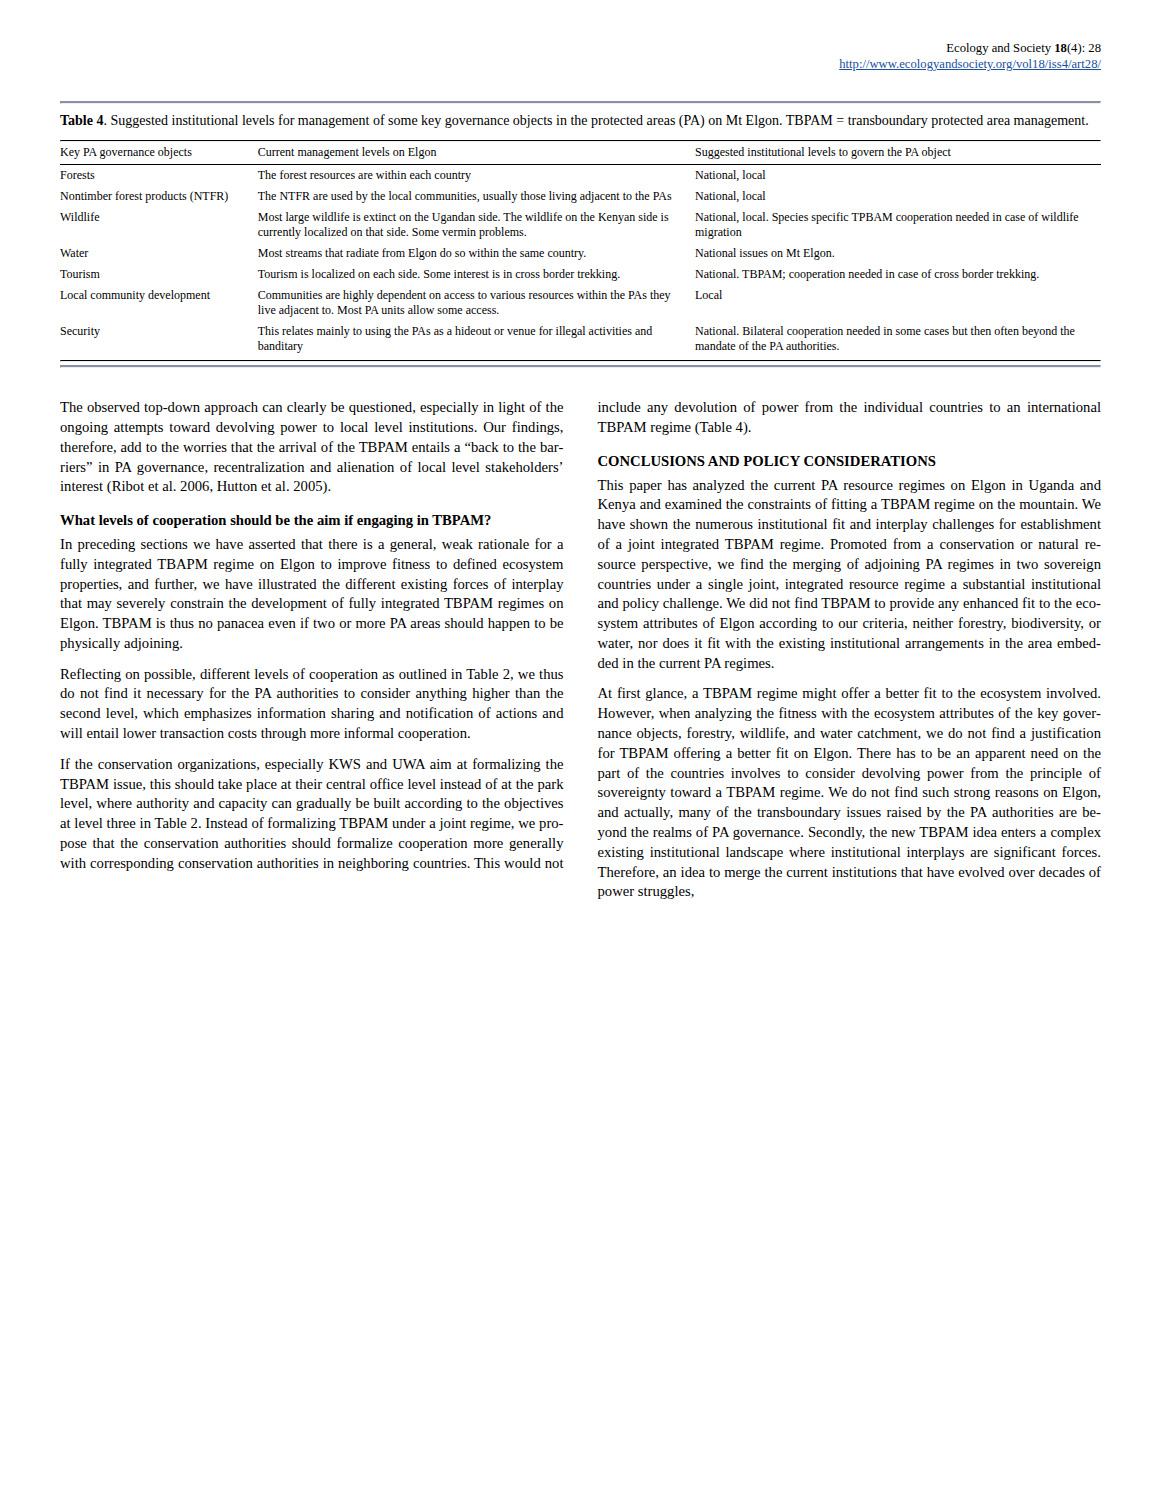Ecology and Society 18(4): 28
http://www.ecologyandsociety.org/vol18/iss4/art28/
Table 4. Suggested institutional levels for management of some key governance objects in the protected areas (PA) on Mt Elgon. TBPAM = transboundary protected area management.
| Key PA governance objects | Current management levels on Elgon | Suggested institutional levels to govern the PA object |
| --- | --- | --- |
| Forests | The forest resources are within each country | National, local |
| Nontimber forest products (NTFR) | The NTFR are used by the local communities, usually those living adjacent to the PAs | National, local |
| Wildlife | Most large wildlife is extinct on the Ugandan side. The wildlife on the Kenyan side is currently localized on that side. Some vermin problems. | National, local. Species specific TPBAM cooperation needed in case of wildlife migration |
| Water | Most streams that radiate from Elgon do so within the same country. | National issues on Mt Elgon. |
| Tourism | Tourism is localized on each side. Some interest is in cross border trekking. | National. TBPAM; cooperation needed in case of cross border trekking. |
| Local community development | Communities are highly dependent on access to various resources within the PAs they live adjacent to. Most PA units allow some access. | Local |
| Security | This relates mainly to using the PAs as a hideout or venue for illegal activities and banditary | National. Bilateral cooperation needed in some cases but then often beyond the mandate of the PA authorities. |
The observed top-down approach can clearly be questioned, especially in light of the ongoing attempts toward devolving power to local level institutions. Our findings, therefore, add to the worries that the arrival of the TBPAM entails a “back to the barriers” in PA governance, recentralization and alienation of local level stakeholders’ interest (Ribot et al. 2006, Hutton et al. 2005).
What levels of cooperation should be the aim if engaging in TBPAM?
In preceding sections we have asserted that there is a general, weak rationale for a fully integrated TBAPM regime on Elgon to improve fitness to defined ecosystem properties, and further, we have illustrated the different existing forces of interplay that may severely constrain the development of fully integrated TBPAM regimes on Elgon. TBPAM is thus no panacea even if two or more PA areas should happen to be physically adjoining.
Reflecting on possible, different levels of cooperation as outlined in Table 2, we thus do not find it necessary for the PA authorities to consider anything higher than the second level, which emphasizes information sharing and notification of actions and will entail lower transaction costs through more informal cooperation.
If the conservation organizations, especially KWS and UWA aim at formalizing the TBPAM issue, this should take place at their central office level instead of at the park level, where authority and capacity can gradually be built according to the objectives at level three in Table 2. Instead of formalizing TBPAM under a joint regime, we propose that the conservation authorities should formalize cooperation more generally with corresponding conservation authorities in neighboring countries. This would not include any devolution of power from the individual countries to an international TBPAM regime (Table 4).
CONCLUSIONS AND POLICY CONSIDERATIONS
This paper has analyzed the current PA resource regimes on Elgon in Uganda and Kenya and examined the constraints of fitting a TBPAM regime on the mountain. We have shown the numerous institutional fit and interplay challenges for establishment of a joint integrated TBPAM regime. Promoted from a conservation or natural resource perspective, we find the merging of adjoining PA regimes in two sovereign countries under a single joint, integrated resource regime a substantial institutional and policy challenge. We did not find TBPAM to provide any enhanced fit to the ecosystem attributes of Elgon according to our criteria, neither forestry, biodiversity, or water, nor does it fit with the existing institutional arrangements in the area embedded in the current PA regimes.
At first glance, a TBPAM regime might offer a better fit to the ecosystem involved. However, when analyzing the fitness with the ecosystem attributes of the key governance objects, forestry, wildlife, and water catchment, we do not find a justification for TBPAM offering a better fit on Elgon. There has to be an apparent need on the part of the countries involves to consider devolving power from the principle of sovereignty toward a TBPAM regime. We do not find such strong reasons on Elgon, and actually, many of the transboundary issues raised by the PA authorities are beyond the realms of PA governance. Secondly, the new TBPAM idea enters a complex existing institutional landscape where institutional interplays are significant forces. Therefore, an idea to merge the current institutions that have evolved over decades of power struggles,